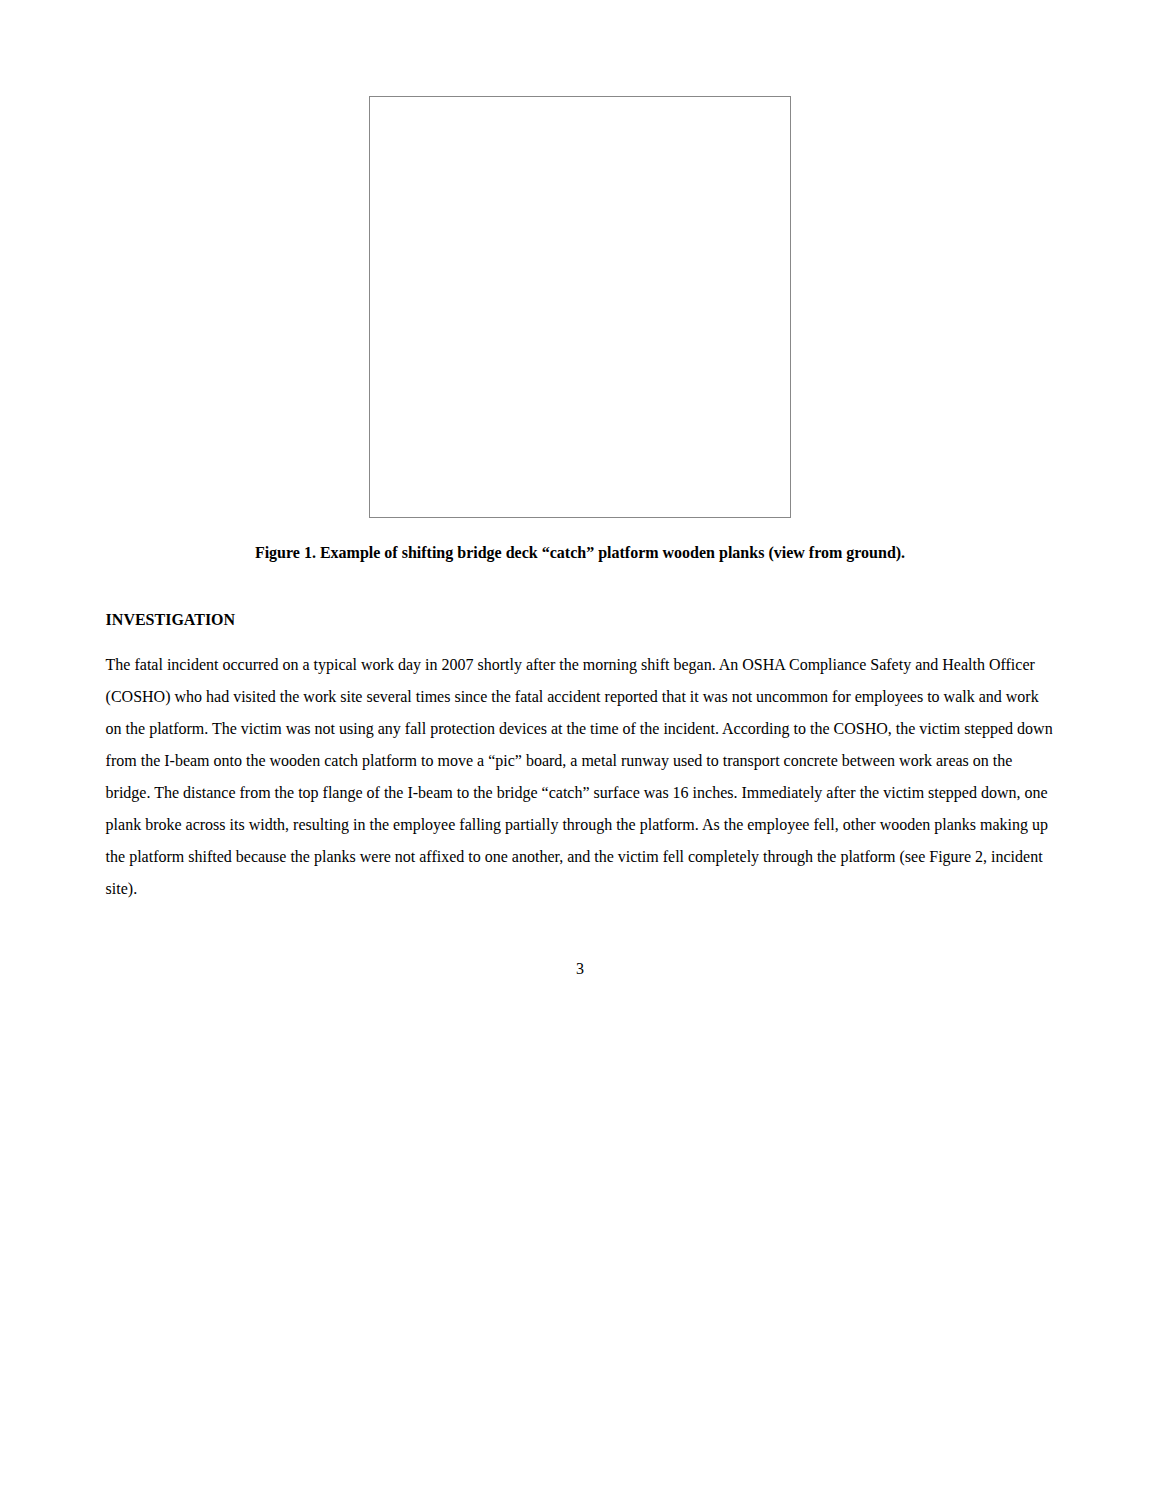Figure 1. Example of shifting bridge deck “catch” platform wooden planks (view from ground).
INVESTIGATION
The fatal incident occurred on a typical work day in 2007 shortly after the morning shift began. An OSHA Compliance Safety and Health Officer (COSHO) who had visited the work site several times since the fatal accident reported that it was not uncommon for employees to walk and work on the platform. The victim was not using any fall protection devices at the time of the incident. According to the COSHO, the victim stepped down from the I-beam onto the wooden catch platform to move a “pic” board, a metal runway used to transport concrete between work areas on the bridge. The distance from the top flange of the I-beam to the bridge “catch” surface was 16 inches. Immediately after the victim stepped down, one plank broke across its width, resulting in the employee falling partially through the platform. As the employee fell, other wooden planks making up the platform shifted because the planks were not affixed to one another, and the victim fell completely through the platform (see Figure 2, incident site).
3